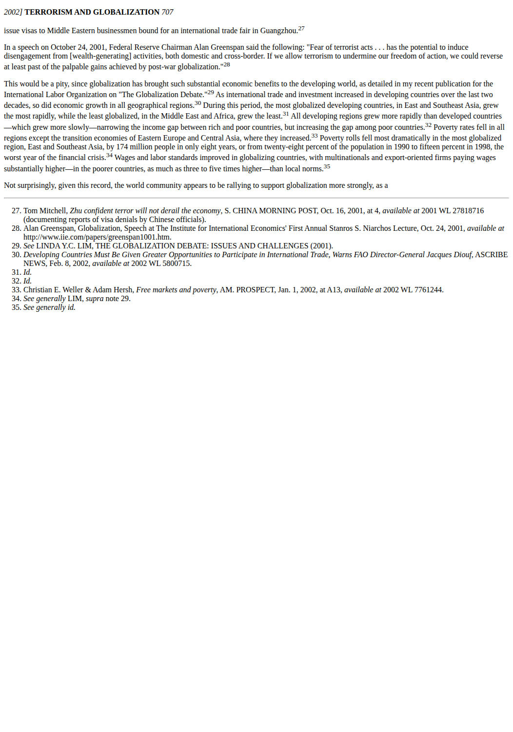2002] TERRORISM AND GLOBALIZATION 707
issue visas to Middle Eastern businessmen bound for an international trade fair in Guangzhou.27
In a speech on October 24, 2001, Federal Reserve Chairman Alan Greenspan said the following: "Fear of terrorist acts . . . has the potential to induce disengagement from [wealth-generating] activities, both domestic and cross-border. If we allow terrorism to undermine our freedom of action, we could reverse at least past of the palpable gains achieved by post-war globalization."28
This would be a pity, since globalization has brought such substantial economic benefits to the developing world, as detailed in my recent publication for the International Labor Organization on "The Globalization Debate."29 As international trade and investment increased in developing countries over the last two decades, so did economic growth in all geographical regions.30 During this period, the most globalized developing countries, in East and Southeast Asia, grew the most rapidly, while the least globalized, in the Middle East and Africa, grew the least.31 All developing regions grew more rapidly than developed countries—which grew more slowly—narrowing the income gap between rich and poor countries, but increasing the gap among poor countries.32 Poverty rates fell in all regions except the transition economies of Eastern Europe and Central Asia, where they increased.33 Poverty rolls fell most dramatically in the most globalized region, East and Southeast Asia, by 174 million people in only eight years, or from twenty-eight percent of the population in 1990 to fifteen percent in 1998, the worst year of the financial crisis.34 Wages and labor standards improved in globalizing countries, with multinationals and export-oriented firms paying wages substantially higher—in the poorer countries, as much as three to five times higher—than local norms.35
Not surprisingly, given this record, the world community appears to be rallying to support globalization more strongly, as a
Tom Mitchell, Zhu confident terror will not derail the economy, S. CHINA MORNING POST, Oct. 16, 2001, at 4, available at 2001 WL 27818716 (documenting reports of visa denials by Chinese officials).
Alan Greenspan, Globalization, Speech at The Institute for International Economics' First Annual Stanros S. Niarchos Lecture, Oct. 24, 2001, available at http://www.iie.com/papers/greenspan1001.htm.
See LINDA Y.C. LIM, THE GLOBALIZATION DEBATE: ISSUES AND CHALLENGES (2001).
Developing Countries Must Be Given Greater Opportunities to Participate in International Trade, Warns FAO Director-General Jacques Diouf, ASCRIBE NEWS, Feb. 8, 2002, available at 2002 WL 5800715.
Id.
Id.
Christian E. Weller & Adam Hersh, Free markets and poverty, AM. PROSPECT, Jan. 1, 2002, at A13, available at 2002 WL 7761244.
See generally LIM, supra note 29.
See generally id.